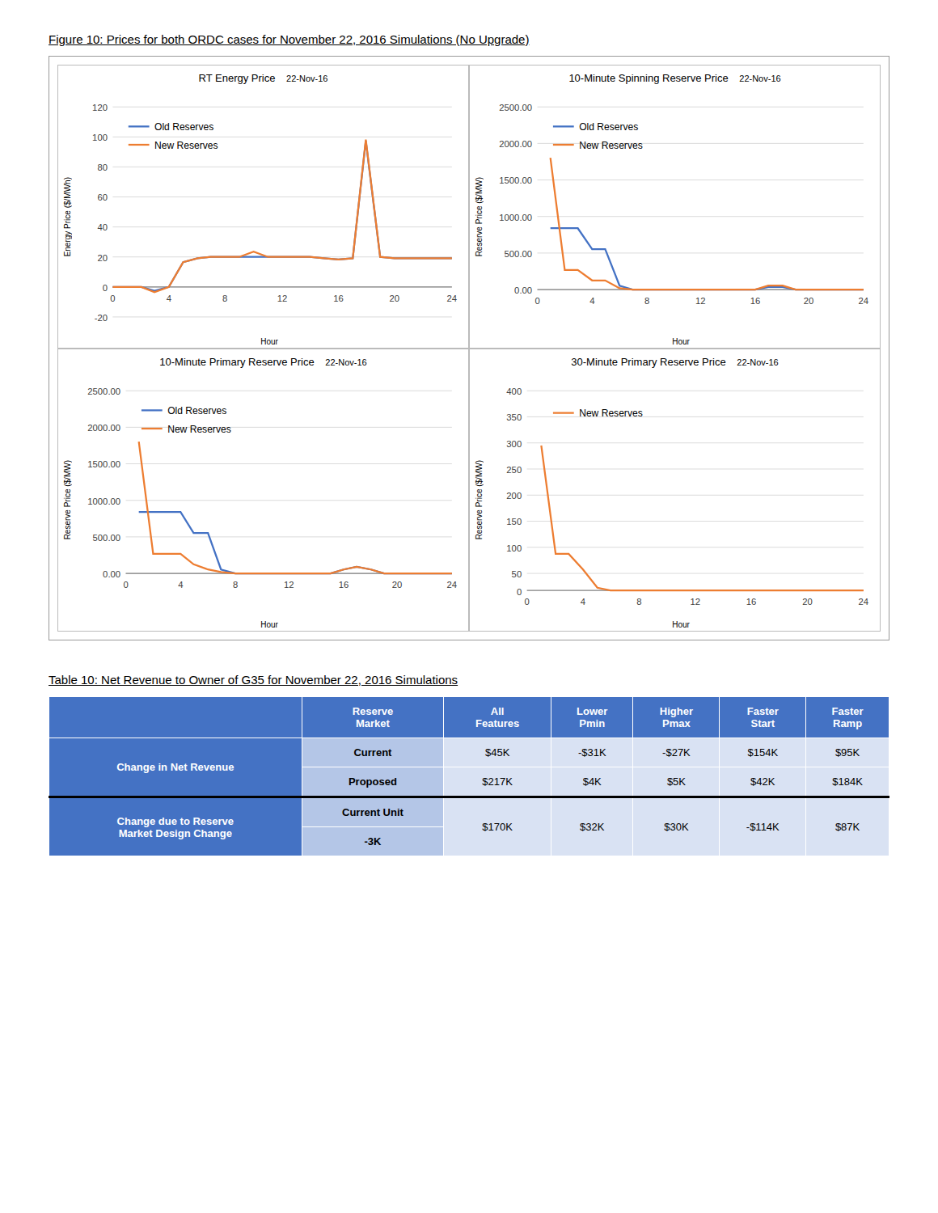Figure 10: Prices for both ORDC cases for November 22, 2016 Simulations (No Upgrade)
RT Energy Price 22-Nov-16
Energy Price ($/MWh)
120 100 80 60 40 20 0 -20 0 4 8 12 16 20 24 Old Reserves New Reserves
Hour
10-Minute Spinning Reserve Price 22-Nov-16
Reserve Price ($/MW)
2500.00 2000.00 1500.00 1000.00 500.00 0.00 0 4 8 12 16 20 24 Old Reserves New Reserves
Hour
10-Minute Primary Reserve Price 22-Nov-16
Reserve Price ($/MW)
2500.00 2000.00 1500.00 1000.00 500.00 0.00 0 4 8 12 16 20 24 Old Reserves New Reserves
Hour
30-Minute Primary Reserve Price 22-Nov-16
Reserve Price ($/MW)
400 350 300 250 200 150 100 50 0 0 4 8 12 16 20 24 New Reserves
Hour
Table 10: Net Revenue to Owner of G35 for November 22, 2016 Simulations
| | Reserve Market | All Features | Lower Pmin | Higher Pmax | Faster Start | Faster Ramp |
| --- | --- | --- | --- | --- | --- | --- |
| Change in Net Revenue | Current | $45K | -$31K | -$27K | $154K | $95K |
| Proposed | $217K | $4K | $5K | $42K | $184K |
| Change due to Reserve Market Design Change | Current Unit | $170K | $32K | $30K | -$114K | $87K |
| -3K |